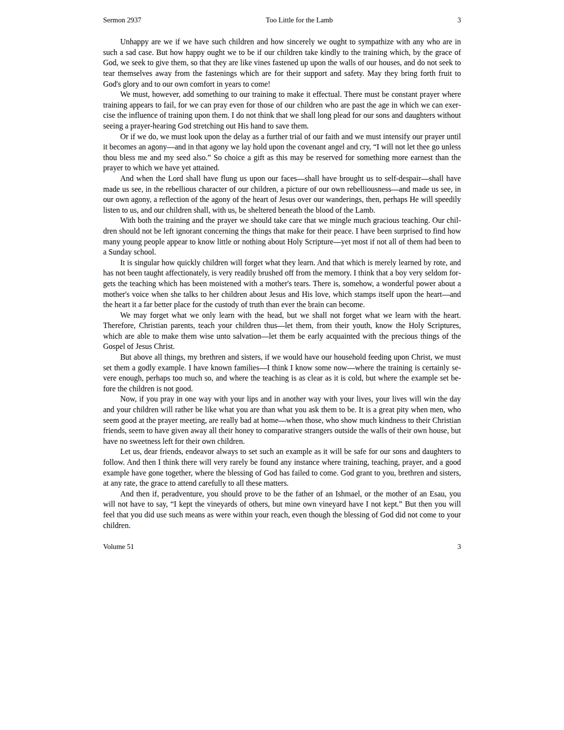Sermon 2937 Too Little for the Lamb 3
Unhappy are we if we have such children and how sincerely we ought to sympathize with any who are in such a sad case. But how happy ought we to be if our children take kindly to the training which, by the grace of God, we seek to give them, so that they are like vines fastened up upon the walls of our houses, and do not seek to tear themselves away from the fastenings which are for their support and safety. May they bring forth fruit to God's glory and to our own comfort in years to come!
We must, however, add something to our training to make it effectual. There must be constant prayer where training appears to fail, for we can pray even for those of our children who are past the age in which we can exercise the influence of training upon them. I do not think that we shall long plead for our sons and daughters without seeing a prayer-hearing God stretching out His hand to save them.
Or if we do, we must look upon the delay as a further trial of our faith and we must intensify our prayer until it becomes an agony—and in that agony we lay hold upon the covenant angel and cry, “I will not let thee go unless thou bless me and my seed also.” So choice a gift as this may be reserved for something more earnest than the prayer to which we have yet attained.
And when the Lord shall have flung us upon our faces—shall have brought us to self-despair—shall have made us see, in the rebellious character of our children, a picture of our own rebelliousness—and made us see, in our own agony, a reflection of the agony of the heart of Jesus over our wanderings, then, perhaps He will speedily listen to us, and our children shall, with us, be sheltered beneath the blood of the Lamb.
With both the training and the prayer we should take care that we mingle much gracious teaching. Our children should not be left ignorant concerning the things that make for their peace. I have been surprised to find how many young people appear to know little or nothing about Holy Scripture—yet most if not all of them had been to a Sunday school.
It is singular how quickly children will forget what they learn. And that which is merely learned by rote, and has not been taught affectionately, is very readily brushed off from the memory. I think that a boy very seldom forgets the teaching which has been moistened with a mother's tears. There is, somehow, a wonderful power about a mother's voice when she talks to her children about Jesus and His love, which stamps itself upon the heart—and the heart it a far better place for the custody of truth than ever the brain can become.
We may forget what we only learn with the head, but we shall not forget what we learn with the heart. Therefore, Christian parents, teach your children thus—let them, from their youth, know the Holy Scriptures, which are able to make them wise unto salvation—let them be early acquainted with the precious things of the Gospel of Jesus Christ.
But above all things, my brethren and sisters, if we would have our household feeding upon Christ, we must set them a godly example. I have known families—I think I know some now—where the training is certainly severe enough, perhaps too much so, and where the teaching is as clear as it is cold, but where the example set before the children is not good.
Now, if you pray in one way with your lips and in another way with your lives, your lives will win the day and your children will rather be like what you are than what you ask them to be. It is a great pity when men, who seem good at the prayer meeting, are really bad at home—when those, who show much kindness to their Christian friends, seem to have given away all their honey to comparative strangers outside the walls of their own house, but have no sweetness left for their own children.
Let us, dear friends, endeavor always to set such an example as it will be safe for our sons and daughters to follow. And then I think there will very rarely be found any instance where training, teaching, prayer, and a good example have gone together, where the blessing of God has failed to come. God grant to you, brethren and sisters, at any rate, the grace to attend carefully to all these matters.
And then if, peradventure, you should prove to be the father of an Ishmael, or the mother of an Esau, you will not have to say, “I kept the vineyards of others, but mine own vineyard have I not kept.” But then you will feel that you did use such means as were within your reach, even though the blessing of God did not come to your children.
Volume 51 3